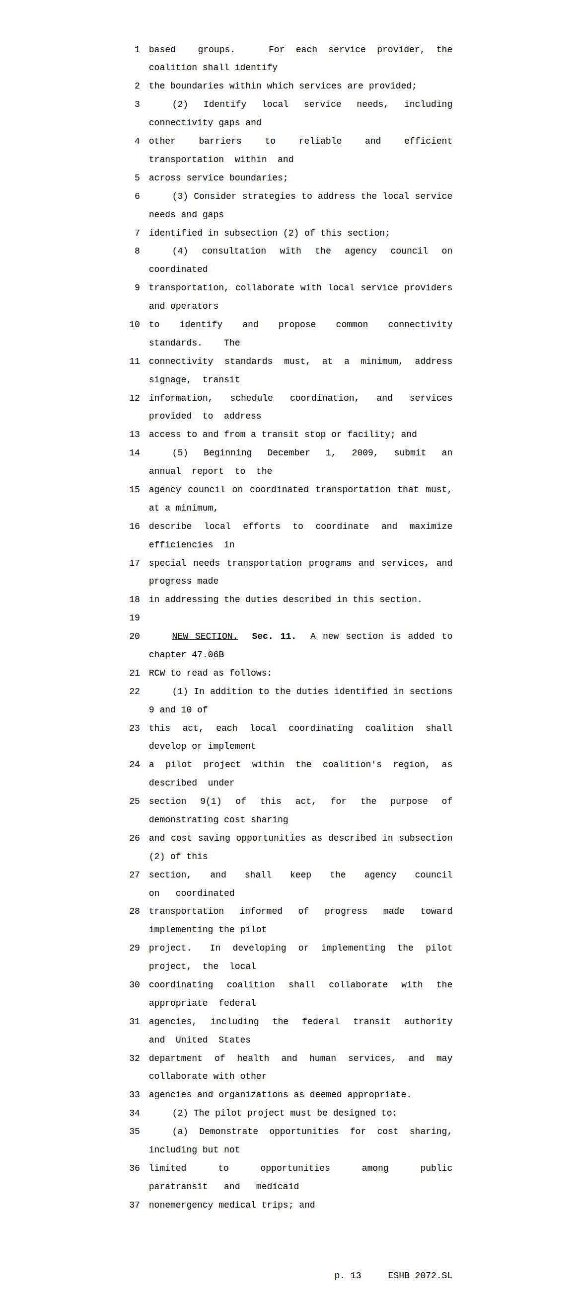based groups. For each service provider, the coalition shall identify
the boundaries within which services are provided;
(2) Identify local service needs, including connectivity gaps and
other barriers to reliable and efficient transportation within and
across service boundaries;
(3) Consider strategies to address the local service needs and gaps
identified in subsection (2) of this section;
(4) consultation with the agency council on coordinated
transportation, collaborate with local service providers and operators
to identify and propose common connectivity standards. The
connectivity standards must, at a minimum, address signage, transit
information, schedule coordination, and services provided to address
access to and from a transit stop or facility; and
(5) Beginning December 1, 2009, submit an annual report to the
agency council on coordinated transportation that must, at a minimum,
describe local efforts to coordinate and maximize efficiencies in
special needs transportation programs and services, and progress made
in addressing the duties described in this section.
NEW SECTION. Sec. 11. A new section is added to chapter 47.06B
RCW to read as follows:
(1) In addition to the duties identified in sections 9 and 10 of
this act, each local coordinating coalition shall develop or implement
a pilot project within the coalition's region, as described under
section 9(1) of this act, for the purpose of demonstrating cost sharing
and cost saving opportunities as described in subsection (2) of this
section, and shall keep the agency council on coordinated
transportation informed of progress made toward implementing the pilot
project. In developing or implementing the pilot project, the local
coordinating coalition shall collaborate with the appropriate federal
agencies, including the federal transit authority and United States
department of health and human services, and may collaborate with other
agencies and organizations as deemed appropriate.
(2) The pilot project must be designed to:
(a) Demonstrate opportunities for cost sharing, including but not
limited to opportunities among public paratransit and medicaid
nonemergency medical trips; and
p. 13 ESHB 2072.SL